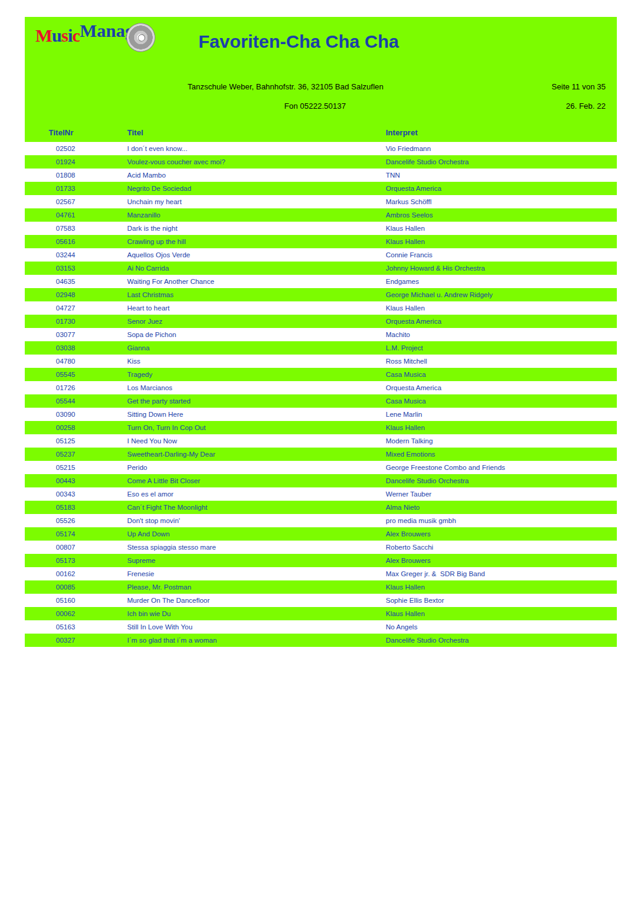Music Manager
Favoriten-Cha Cha Cha
Tanzschule Weber, Bahnhofstr. 36, 32105 Bad Salzuflen Seite 11 von 35
Fon 05222.50137 26. Feb. 22
| TitelNr | Titel | Interpret |
| --- | --- | --- |
| 02502 | I don´t even know... | Vio Friedmann |
| 01924 | Voulez-vous coucher avec moi? | Dancelife Studio Orchestra |
| 01808 | Acid Mambo | TNN |
| 01733 | Negrito De Sociedad | Orquesta America |
| 02567 | Unchain my heart | Markus Schöffl |
| 04761 | Manzanillo | Ambros Seelos |
| 07583 | Dark is the night | Klaus Hallen |
| 05616 | Crawling up the hill | Klaus Hallen |
| 03244 | Aquellos Ojos Verde | Connie Francis |
| 03153 | Ai No Carrida | Johnny Howard & His Orchestra |
| 04635 | Waiting For Another Chance | Endgames |
| 02948 | Last Christmas | George Michael u. Andrew Ridgely |
| 04727 | Heart to heart | Klaus Hallen |
| 01730 | Senor Juez | Orquesta America |
| 03077 | Sopa de Pichon | Machito |
| 03038 | Gianna | L.M. Project |
| 04780 | Kiss | Ross Mitchell |
| 05545 | Tragedy | Casa Musica |
| 01726 | Los Marcianos | Orquesta America |
| 05544 | Get the party started | Casa Musica |
| 03090 | Sitting Down Here | Lene Marlin |
| 00258 | Turn On, Turn In Cop Out | Klaus Hallen |
| 05125 | I Need You Now | Modern Talking |
| 05237 | Sweetheart-Darling-My Dear | Mixed Emotions |
| 05215 | Perido | George Freestone Combo and Friends |
| 00443 | Come A Little Bit Closer | Dancelife Studio Orchestra |
| 00343 | Eso es el amor | Werner Tauber |
| 05183 | Can´t Fight The Moonlight | Alma Nieto |
| 05526 | Don't stop movin' | pro media musik gmbh |
| 05174 | Up And Down | Alex Brouwers |
| 00807 | Stessa spiaggia stesso mare | Roberto Sacchi |
| 05173 | Supreme | Alex Brouwers |
| 00162 | Frenesie | Max Greger jr. & SDR Big Band |
| 00085 | Please, Mr. Postman | Klaus Hallen |
| 05160 | Murder On The Dancefloor | Sophie Ellis Bextor |
| 00062 | Ich bin wie Du | Klaus Hallen |
| 05163 | Still In Love With You | No Angels |
| 00327 | I´m so glad that i´m a woman | Dancelife Studio Orchestra |